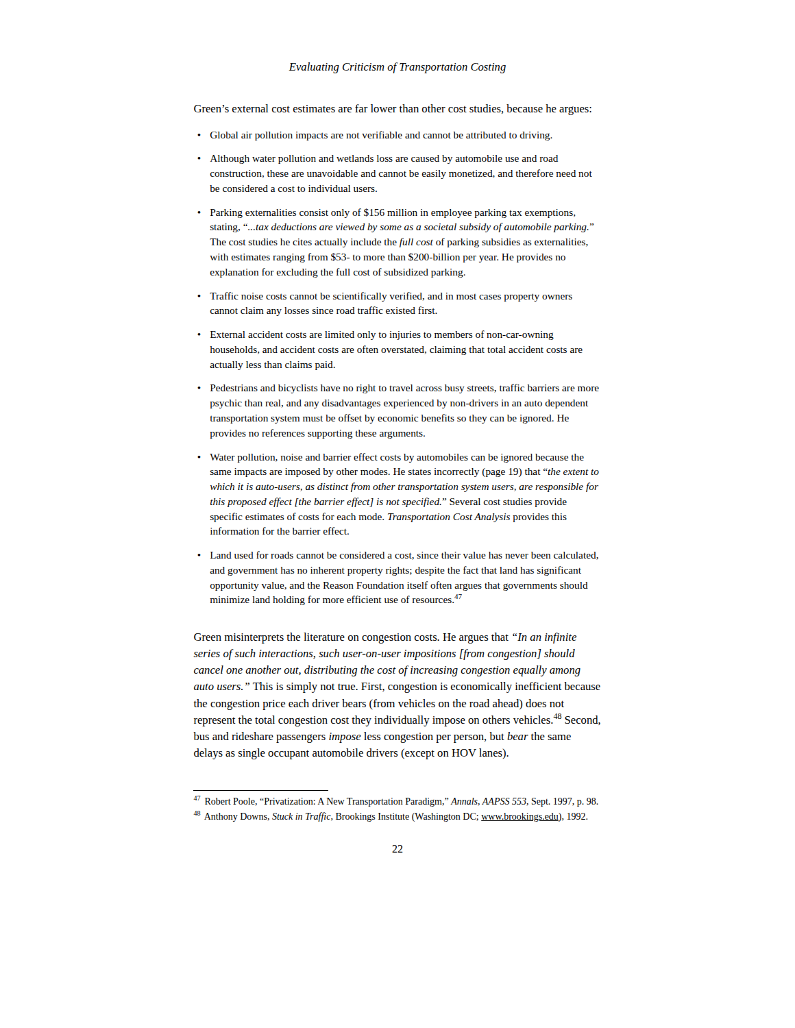Evaluating Criticism of Transportation Costing
Green’s external cost estimates are far lower than other cost studies, because he argues:
Global air pollution impacts are not verifiable and cannot be attributed to driving.
Although water pollution and wetlands loss are caused by automobile use and road construction, these are unavoidable and cannot be easily monetized, and therefore need not be considered a cost to individual users.
Parking externalities consist only of $156 million in employee parking tax exemptions, stating, “...tax deductions are viewed by some as a societal subsidy of automobile parking.” The cost studies he cites actually include the full cost of parking subsidies as externalities, with estimates ranging from $53- to more than $200-billion per year. He provides no explanation for excluding the full cost of subsidized parking.
Traffic noise costs cannot be scientifically verified, and in most cases property owners cannot claim any losses since road traffic existed first.
External accident costs are limited only to injuries to members of non-car-owning households, and accident costs are often overstated, claiming that total accident costs are actually less than claims paid.
Pedestrians and bicyclists have no right to travel across busy streets, traffic barriers are more psychic than real, and any disadvantages experienced by non-drivers in an auto dependent transportation system must be offset by economic benefits so they can be ignored. He provides no references supporting these arguments.
Water pollution, noise and barrier effect costs by automobiles can be ignored because the same impacts are imposed by other modes. He states incorrectly (page 19) that “the extent to which it is auto-users, as distinct from other transportation system users, are responsible for this proposed effect [the barrier effect] is not specified.” Several cost studies provide specific estimates of costs for each mode. Transportation Cost Analysis provides this information for the barrier effect.
Land used for roads cannot be considered a cost, since their value has never been calculated, and government has no inherent property rights; despite the fact that land has significant opportunity value, and the Reason Foundation itself often argues that governments should minimize land holding for more efficient use of resources.47
Green misinterprets the literature on congestion costs. He argues that “In an infinite series of such interactions, such user-on-user impositions [from congestion] should cancel one another out, distributing the cost of increasing congestion equally among auto users.” This is simply not true. First, congestion is economically inefficient because the congestion price each driver bears (from vehicles on the road ahead) does not represent the total congestion cost they individually impose on others vehicles.48 Second, bus and rideshare passengers impose less congestion per person, but bear the same delays as single occupant automobile drivers (except on HOV lanes).
47 Robert Poole, “Privatization: A New Transportation Paradigm,” Annals, AAPSS 553, Sept. 1997, p. 98.
48 Anthony Downs, Stuck in Traffic, Brookings Institute (Washington DC; www.brookings.edu), 1992.
22